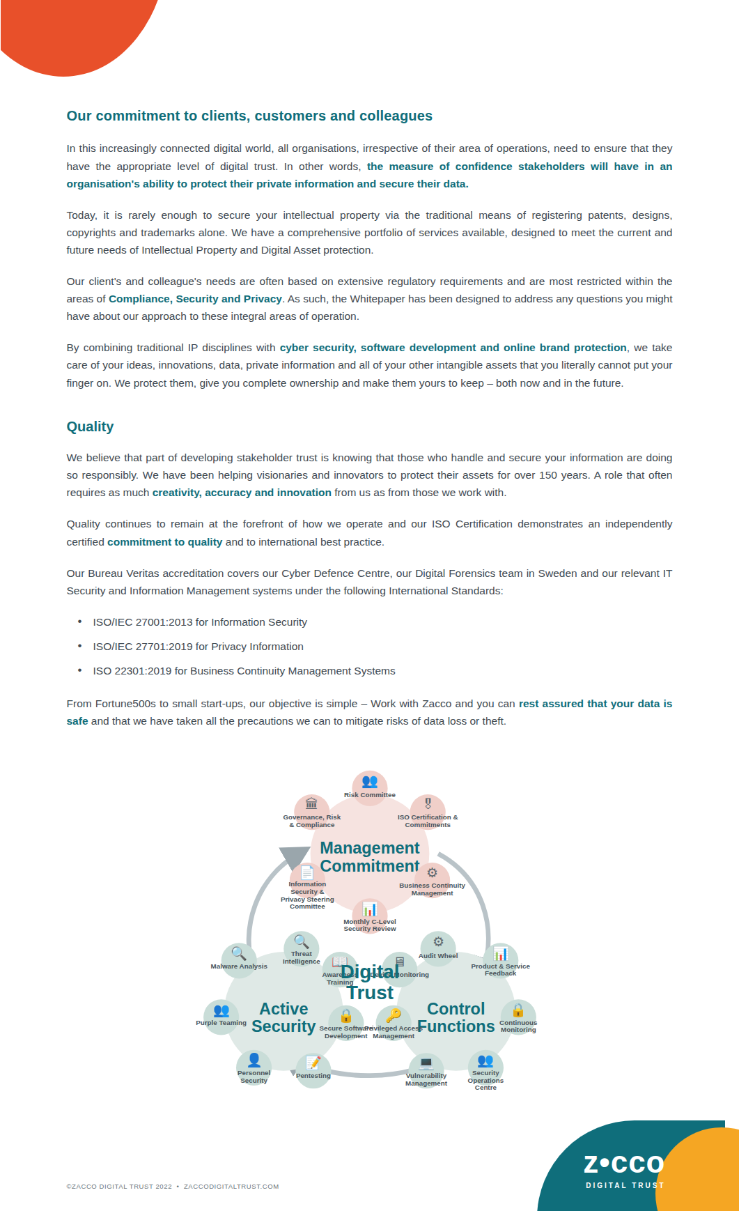Our commitment to clients, customers and colleagues
In this increasingly connected digital world, all organisations, irrespective of their area of operations, need to ensure that they have the appropriate level of digital trust. In other words, the measure of confidence stakeholders will have in an organisation's ability to protect their private information and secure their data.
Today, it is rarely enough to secure your intellectual property via the traditional means of registering patents, designs, copyrights and trademarks alone. We have a comprehensive portfolio of services available, designed to meet the current and future needs of Intellectual Property and Digital Asset protection.
Our client's and colleague's needs are often based on extensive regulatory requirements and are most restricted within the areas of Compliance, Security and Privacy. As such, the Whitepaper has been designed to address any questions you might have about our approach to these integral areas of operation.
By combining traditional IP disciplines with cyber security, software development and online brand protection, we take care of your ideas, innovations, data, private information and all of your other intangible assets that you literally cannot put your finger on. We protect them, give you complete ownership and make them yours to keep – both now and in the future.
Quality
We believe that part of developing stakeholder trust is knowing that those who handle and secure your information are doing so responsibly. We have been helping visionaries and innovators to protect their assets for over 150 years. A role that often requires as much creativity, accuracy and innovation from us as from those we work with.
Quality continues to remain at the forefront of how we operate and our ISO Certification demonstrates an independently certified commitment to quality and to international best practice.
Our Bureau Veritas accreditation covers our Cyber Defence Centre, our Digital Forensics team in Sweden and our relevant IT Security and Information Management systems under the following International Standards:
ISO/IEC 27001:2013 for Information Security
ISO/IEC 27701:2019 for Privacy Information
ISO 22301:2019 for Business Continuity Management Systems
From Fortune500s to small start-ups, our objective is simple – Work with Zacco and you can rest assured that your data is safe and that we have taken all the precautions we can to mitigate risks of data loss or theft.
Management Commitment 👥 Risk Committee 🎖 ISO Certification & Commitments ⚙ Business Continuity Management 📊 Monthly C-Level Security Review 📄 Information Security & Privacy Steering Committee 🏛 Governance, Risk & Compliance Control Functions ⚙ Audit Wheel 📊 Product & Service Feedback 🔒 Continuous Monitoring 👥 Security Operations Centre 💻 Vulnerability Management 🔑 Privileged Access Management 🖥 Device Monitoring Active Security 🔍 Threat Intelligence 🔍 Malware Analysis 👥 Purple Teaming 👤 Personnel Security 📝 Pentesting 🔒 Secure Software Development 📖 Awareness Training Digital Trust
©ZACCO DIGITAL TRUST 2022 • ZACCODIGITALTRUST.COM
z•cco
DIGITAL TRUST